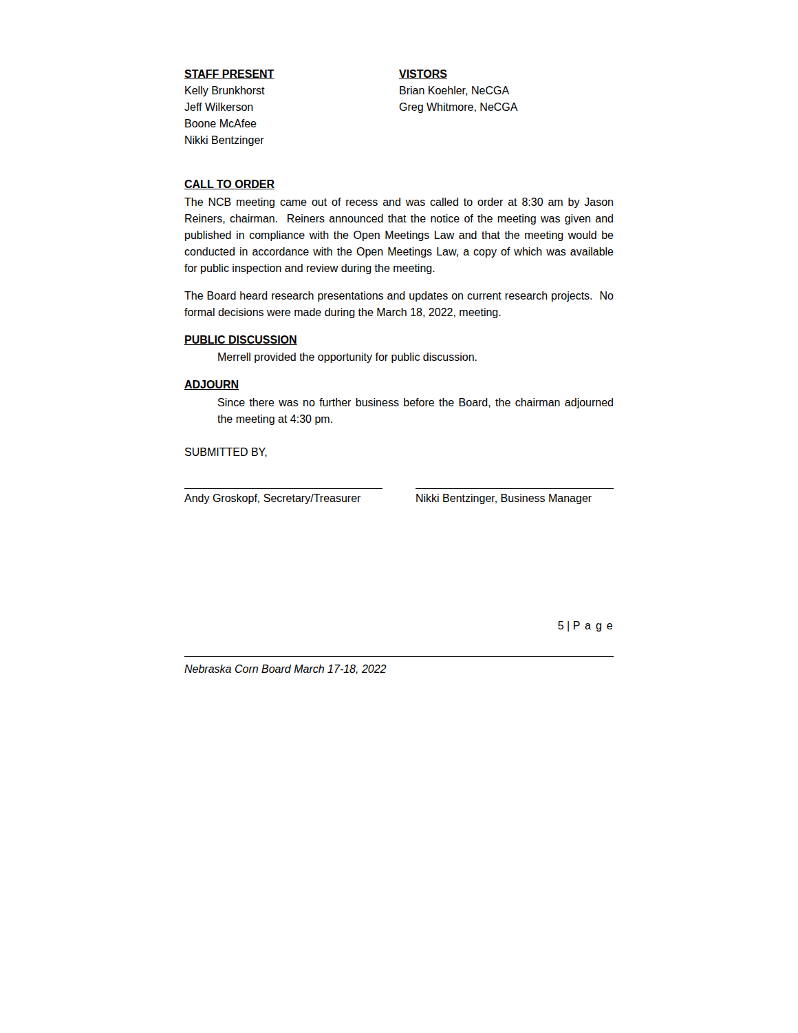STAFF PRESENT
Kelly Brunkhorst
Jeff Wilkerson
Boone McAfee
Nikki Bentzinger
VISTORS
Brian Koehler, NeCGA
Greg Whitmore, NeCGA
CALL TO ORDER
The NCB meeting came out of recess and was called to order at 8:30 am by Jason Reiners, chairman. Reiners announced that the notice of the meeting was given and published in compliance with the Open Meetings Law and that the meeting would be conducted in accordance with the Open Meetings Law, a copy of which was available for public inspection and review during the meeting.
The Board heard research presentations and updates on current research projects. No formal decisions were made during the March 18, 2022, meeting.
PUBLIC DISCUSSION
Merrell provided the opportunity for public discussion.
ADJOURN
Since there was no further business before the Board, the chairman adjourned the meeting at 4:30 pm.
SUBMITTED BY,
Andy Groskopf, Secretary/Treasurer
Nikki Bentzinger, Business Manager
5 | P a g e
Nebraska Corn Board March 17-18, 2022